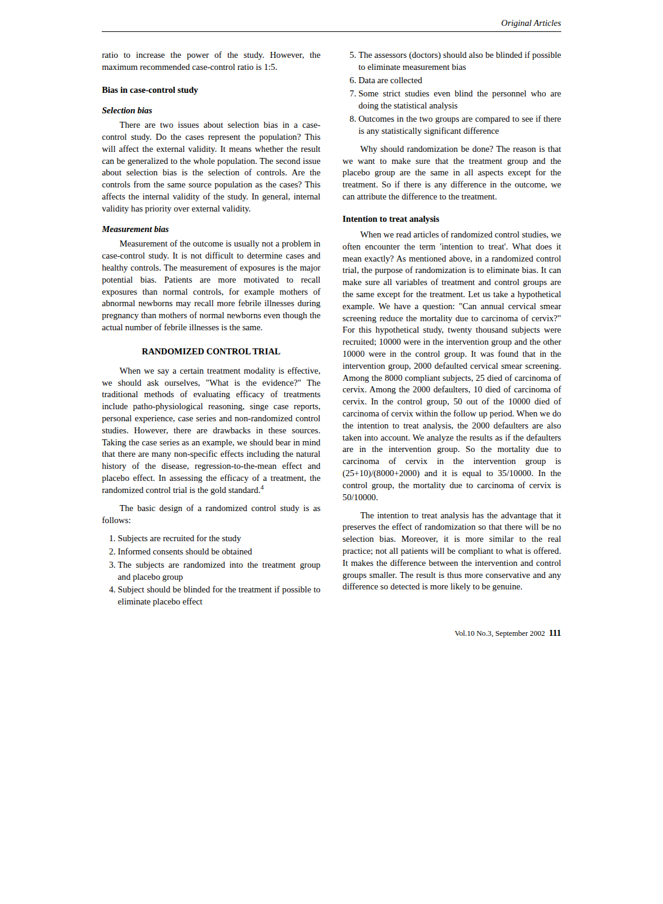Original Articles
ratio to increase the power of the study. However, the maximum recommended case-control ratio is 1:5.
Bias in case-control study
Selection bias
There are two issues about selection bias in a case-control study. Do the cases represent the population? This will affect the external validity. It means whether the result can be generalized to the whole population. The second issue about selection bias is the selection of controls. Are the controls from the same source population as the cases? This affects the internal validity of the study. In general, internal validity has priority over external validity.
Measurement bias
Measurement of the outcome is usually not a problem in case-control study. It is not difficult to determine cases and healthy controls. The measurement of exposures is the major potential bias. Patients are more motivated to recall exposures than normal controls, for example mothers of abnormal newborns may recall more febrile illnesses during pregnancy than mothers of normal newborns even though the actual number of febrile illnesses is the same.
RANDOMIZED CONTROL TRIAL
When we say a certain treatment modality is effective, we should ask ourselves, "What is the evidence?" The traditional methods of evaluating efficacy of treatments include patho-physiological reasoning, singe case reports, personal experience, case series and non-randomized control studies. However, there are drawbacks in these sources. Taking the case series as an example, we should bear in mind that there are many non-specific effects including the natural history of the disease, regression-to-the-mean effect and placebo effect. In assessing the efficacy of a treatment, the randomized control trial is the gold standard.4
The basic design of a randomized control study is as follows:
Subjects are recruited for the study
Informed consents should be obtained
The subjects are randomized into the treatment group and placebo group
Subject should be blinded for the treatment if possible to eliminate placebo effect
The assessors (doctors) should also be blinded if possible to eliminate measurement bias
Data are collected
Some strict studies even blind the personnel who are doing the statistical analysis
Outcomes in the two groups are compared to see if there is any statistically significant difference
Why should randomization be done? The reason is that we want to make sure that the treatment group and the placebo group are the same in all aspects except for the treatment. So if there is any difference in the outcome, we can attribute the difference to the treatment.
Intention to treat analysis
When we read articles of randomized control studies, we often encounter the term 'intention to treat'. What does it mean exactly? As mentioned above, in a randomized control trial, the purpose of randomization is to eliminate bias. It can make sure all variables of treatment and control groups are the same except for the treatment. Let us take a hypothetical example. We have a question: "Can annual cervical smear screening reduce the mortality due to carcinoma of cervix?" For this hypothetical study, twenty thousand subjects were recruited; 10000 were in the intervention group and the other 10000 were in the control group. It was found that in the intervention group, 2000 defaulted cervical smear screening. Among the 8000 compliant subjects, 25 died of carcinoma of cervix. Among the 2000 defaulters, 10 died of carcinoma of cervix. In the control group, 50 out of the 10000 died of carcinoma of cervix within the follow up period. When we do the intention to treat analysis, the 2000 defaulters are also taken into account. We analyze the results as if the defaulters are in the intervention group. So the mortality due to carcinoma of cervix in the intervention group is (25+10)/(8000+2000) and it is equal to 35/10000. In the control group, the mortality due to carcinoma of cervix is 50/10000.
The intention to treat analysis has the advantage that it preserves the effect of randomization so that there will be no selection bias. Moreover, it is more similar to the real practice; not all patients will be compliant to what is offered. It makes the difference between the intervention and control groups smaller. The result is thus more conservative and any difference so detected is more likely to be genuine.
Vol.10 No.3, September 2002 111